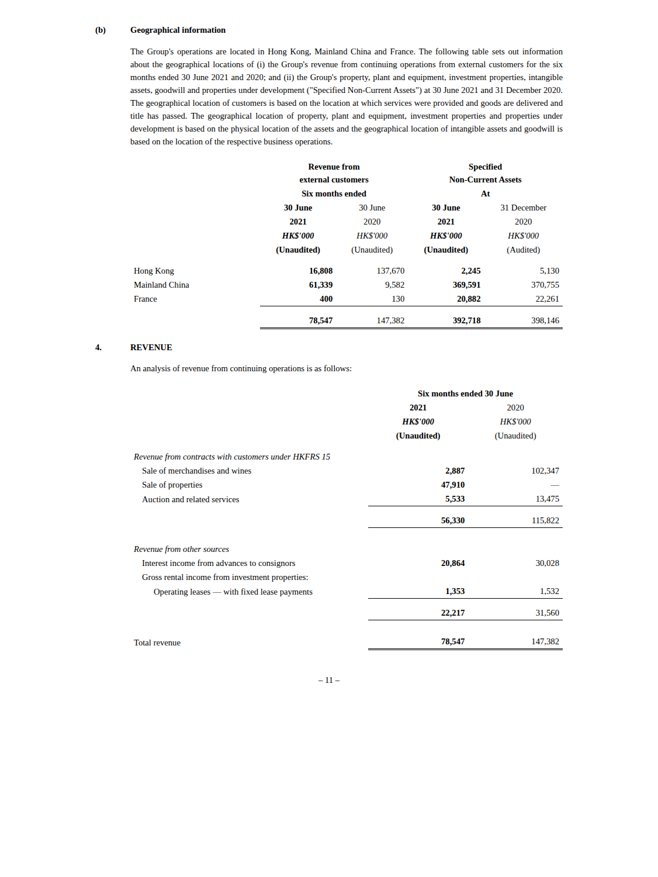(b)
Geographical information
The Group's operations are located in Hong Kong, Mainland China and France. The following table sets out information about the geographical locations of (i) the Group's revenue from continuing operations from external customers for the six months ended 30 June 2021 and 2020; and (ii) the Group's property, plant and equipment, investment properties, intangible assets, goodwill and properties under development ("Specified Non-Current Assets") at 30 June 2021 and 31 December 2020. The geographical location of customers is based on the location at which services were provided and goods are delivered and title has passed. The geographical location of property, plant and equipment, investment properties and properties under development is based on the physical location of the assets and the geographical location of intangible assets and goodwill is based on the location of the respective business operations.
| | Revenue from external customers | Specified Non-Current Assets |
| | Six months ended | At |
| | 30 June | 30 June | 30 June | 31 December |
| | 2021 | 2020 | 2021 | 2020 |
| | HK$'000 | HK$'000 | HK$'000 | HK$'000 |
| | (Unaudited) | (Unaudited) | (Unaudited) | (Audited) |
| Hong Kong | 16,808 | 137,670 | 2,245 | 5,130 |
| Mainland China | 61,339 | 9,582 | 369,591 | 370,755 |
| France | 400 | 130 | 20,882 | 22,261 |
| | 78,547 | 147,382 | 392,718 | 398,146 |
4.
REVENUE
An analysis of revenue from continuing operations is as follows:
| | Six months ended 30 June |
| | 2021 | 2020 |
| | HK$'000 | HK$'000 |
| | (Unaudited) | (Unaudited) |
| Revenue from contracts with customers under HKFRS 15 | | |
| Sale of merchandises and wines | 2,887 | 102,347 |
| Sale of properties | 47,910 | — |
| Auction and related services | 5,533 | 13,475 |
| | 56,330 | 115,822 |
| Revenue from other sources | | |
| Interest income from advances to consignors | 20,864 | 30,028 |
| Gross rental income from investment properties: | | |
| Operating leases — with fixed lease payments | 1,353 | 1,532 |
| | 22,217 | 31,560 |
| Total revenue | 78,547 | 147,382 |
– 11 –